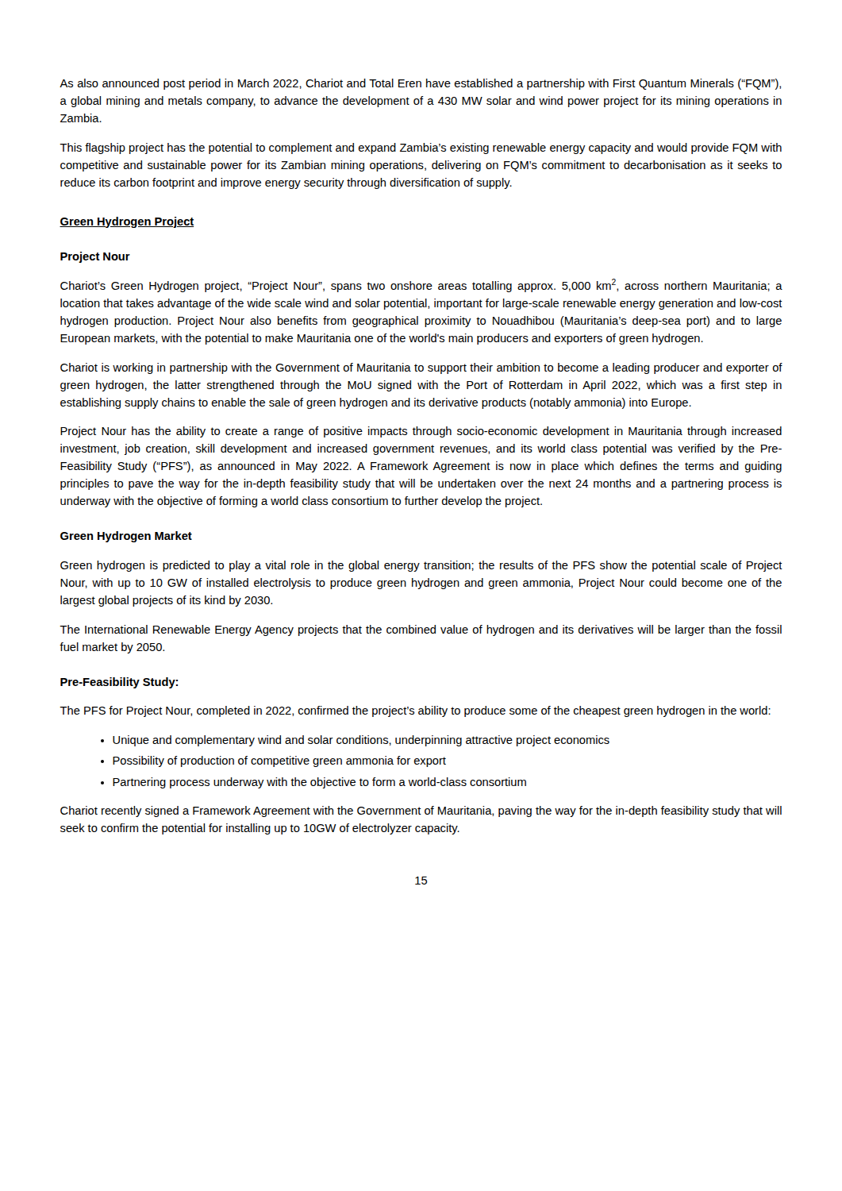As also announced post period in March 2022, Chariot and Total Eren have established a partnership with First Quantum Minerals (“FQM”), a global mining and metals company, to advance the development of a 430 MW solar and wind power project for its mining operations in Zambia.
This flagship project has the potential to complement and expand Zambia’s existing renewable energy capacity and would provide FQM with competitive and sustainable power for its Zambian mining operations, delivering on FQM’s commitment to decarbonisation as it seeks to reduce its carbon footprint and improve energy security through diversification of supply.
Green Hydrogen Project
Project Nour
Chariot’s Green Hydrogen project, “Project Nour”, spans two onshore areas totalling approx. 5,000 km2, across northern Mauritania; a location that takes advantage of the wide scale wind and solar potential, important for large-scale renewable energy generation and low-cost hydrogen production. Project Nour also benefits from geographical proximity to Nouadhibou (Mauritania’s deep-sea port) and to large European markets, with the potential to make Mauritania one of the world's main producers and exporters of green hydrogen.
Chariot is working in partnership with the Government of Mauritania to support their ambition to become a leading producer and exporter of green hydrogen, the latter strengthened through the MoU signed with the Port of Rotterdam in April 2022, which was a first step in establishing supply chains to enable the sale of green hydrogen and its derivative products (notably ammonia) into Europe.
Project Nour has the ability to create a range of positive impacts through socio-economic development in Mauritania through increased investment, job creation, skill development and increased government revenues, and its world class potential was verified by the Pre-Feasibility Study (“PFS”), as announced in May 2022. A Framework Agreement is now in place which defines the terms and guiding principles to pave the way for the in-depth feasibility study that will be undertaken over the next 24 months and a partnering process is underway with the objective of forming a world class consortium to further develop the project.
Green Hydrogen Market
Green hydrogen is predicted to play a vital role in the global energy transition; the results of the PFS show the potential scale of Project Nour, with up to 10 GW of installed electrolysis to produce green hydrogen and green ammonia, Project Nour could become one of the largest global projects of its kind by 2030.
The International Renewable Energy Agency projects that the combined value of hydrogen and its derivatives will be larger than the fossil fuel market by 2050.
Pre-Feasibility Study:
The PFS for Project Nour, completed in 2022, confirmed the project’s ability to produce some of the cheapest green hydrogen in the world:
Unique and complementary wind and solar conditions, underpinning attractive project economics
Possibility of production of competitive green ammonia for export
Partnering process underway with the objective to form a world-class consortium
Chariot recently signed a Framework Agreement with the Government of Mauritania, paving the way for the in-depth feasibility study that will seek to confirm the potential for installing up to 10GW of electrolyzer capacity.
15